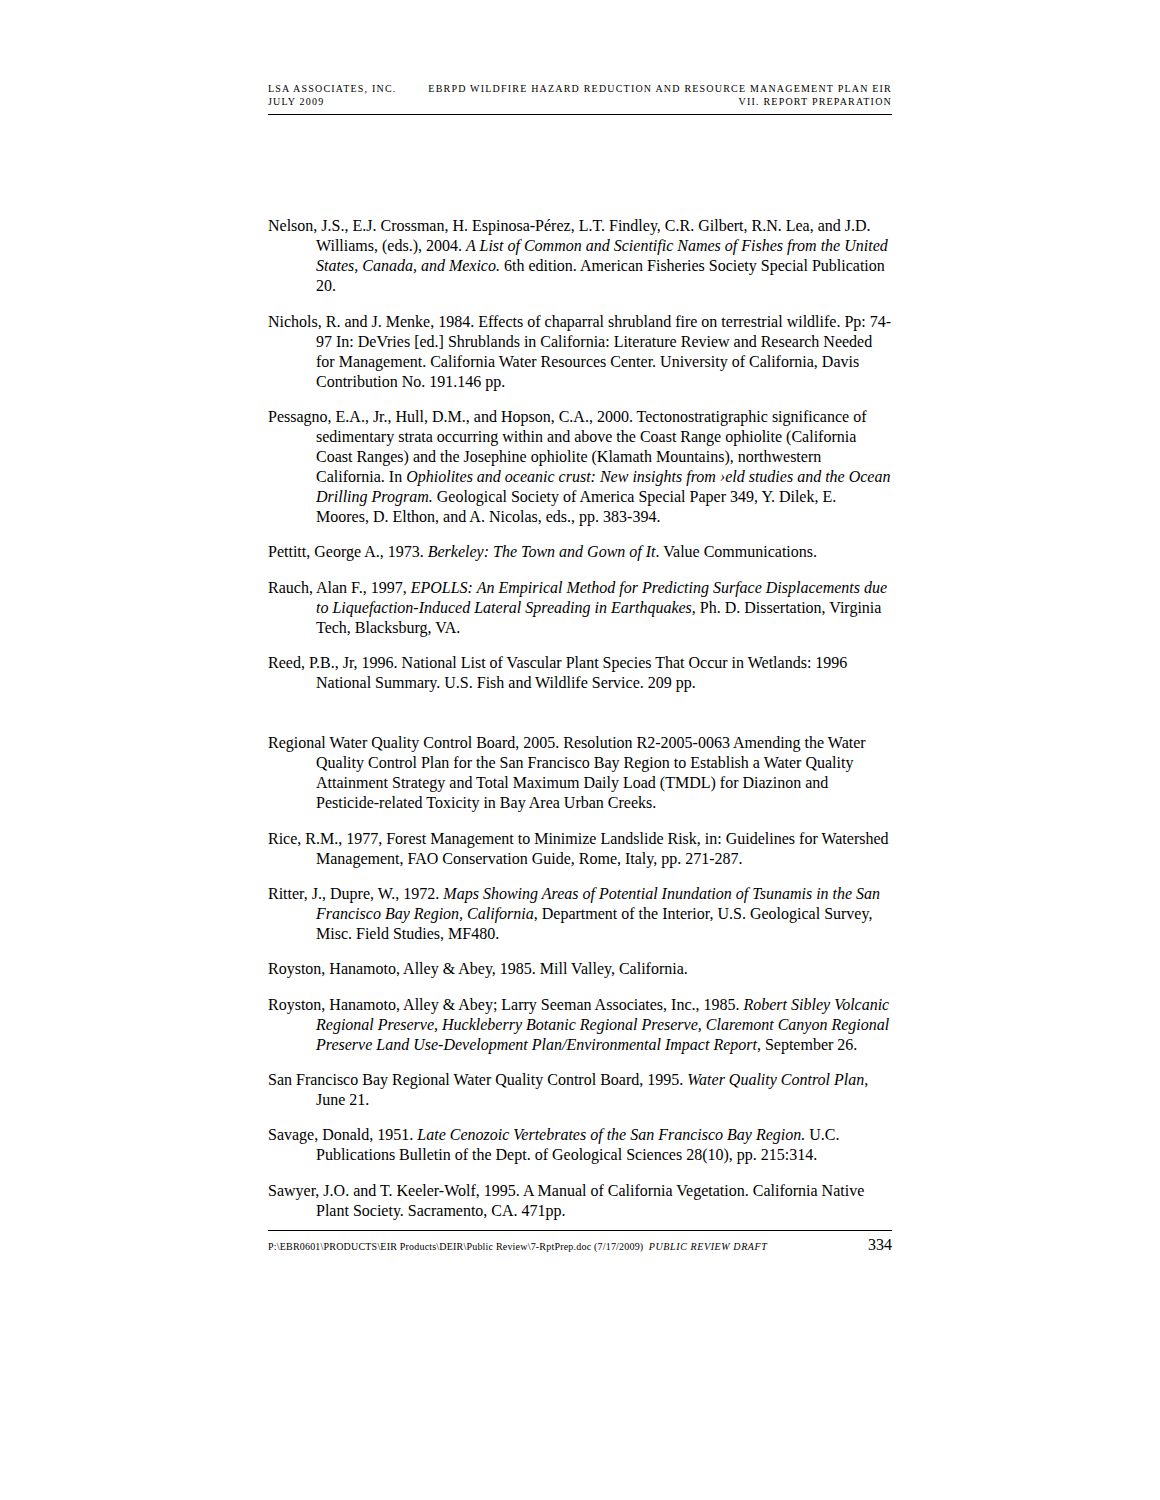LSA Associates, Inc.
July 2009
EBRPD Wildfire Hazard Reduction and Resource Management Plan EIR
VII. Report Preparation
Nelson, J.S., E.J. Crossman, H. Espinosa-Pérez, L.T. Findley, C.R. Gilbert, R.N. Lea, and J.D. Williams, (eds.), 2004. A List of Common and Scientific Names of Fishes from the United States, Canada, and Mexico. 6th edition. American Fisheries Society Special Publication 20.
Nichols, R. and J. Menke, 1984. Effects of chaparral shrubland fire on terrestrial wildlife. Pp: 74-97 In: DeVries [ed.] Shrublands in California: Literature Review and Research Needed for Management. California Water Resources Center. University of California, Davis Contribution No. 191.146 pp.
Pessagno, E.A., Jr., Hull, D.M., and Hopson, C.A., 2000. Tectonostratigraphic significance of sedimentary strata occurring within and above the Coast Range ophiolite (California Coast Ranges) and the Josephine ophiolite (Klamath Mountains), northwestern California. In Ophiolites and oceanic crust: New insights from ›eld studies and the Ocean Drilling Program. Geological Society of America Special Paper 349, Y. Dilek, E. Moores, D. Elthon, and A. Nicolas, eds., pp. 383-394.
Pettitt, George A., 1973. Berkeley: The Town and Gown of It. Value Communications.
Rauch, Alan F., 1997, EPOLLS: An Empirical Method for Predicting Surface Displacements due to Liquefaction-Induced Lateral Spreading in Earthquakes, Ph. D. Dissertation, Virginia Tech, Blacksburg, VA.
Reed, P.B., Jr, 1996. National List of Vascular Plant Species That Occur in Wetlands: 1996 National Summary. U.S. Fish and Wildlife Service. 209 pp.
Regional Water Quality Control Board, 2005. Resolution R2-2005-0063 Amending the Water Quality Control Plan for the San Francisco Bay Region to Establish a Water Quality Attainment Strategy and Total Maximum Daily Load (TMDL) for Diazinon and Pesticide-related Toxicity in Bay Area Urban Creeks.
Rice, R.M., 1977, Forest Management to Minimize Landslide Risk, in: Guidelines for Watershed Management, FAO Conservation Guide, Rome, Italy, pp. 271-287.
Ritter, J., Dupre, W., 1972. Maps Showing Areas of Potential Inundation of Tsunamis in the San Francisco Bay Region, California, Department of the Interior, U.S. Geological Survey, Misc. Field Studies, MF480.
Royston, Hanamoto, Alley & Abey, 1985. Mill Valley, California.
Royston, Hanamoto, Alley & Abey; Larry Seeman Associates, Inc., 1985. Robert Sibley Volcanic Regional Preserve, Huckleberry Botanic Regional Preserve, Claremont Canyon Regional Preserve Land Use-Development Plan/Environmental Impact Report, September 26.
San Francisco Bay Regional Water Quality Control Board, 1995. Water Quality Control Plan, June 21.
Savage, Donald, 1951. Late Cenozoic Vertebrates of the San Francisco Bay Region. U.C. Publications Bulletin of the Dept. of Geological Sciences 28(10), pp. 215:314.
Sawyer, J.O. and T. Keeler-Wolf, 1995. A Manual of California Vegetation. California Native Plant Society. Sacramento, CA. 471pp.
P:\EBR0601\PRODUCTS\EIR Products\DEIR\Public Review\7-RptPrep.doc (7/17/2009) PUBLIC REVIEW DRAFT
334